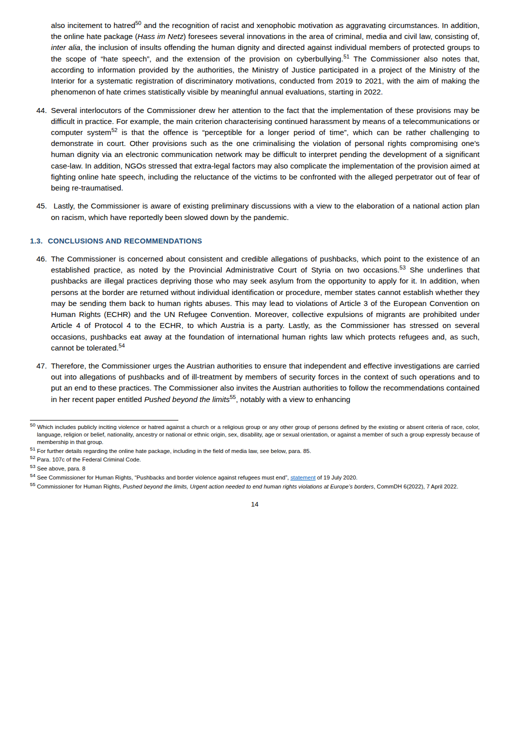also incitement to hatred50 and the recognition of racist and xenophobic motivation as aggravating circumstances. In addition, the online hate package (Hass im Netz) foresees several innovations in the area of criminal, media and civil law, consisting of, inter alia, the inclusion of insults offending the human dignity and directed against individual members of protected groups to the scope of “hate speech”, and the extension of the provision on cyberbullying.51 The Commissioner also notes that, according to information provided by the authorities, the Ministry of Justice participated in a project of the Ministry of the Interior for a systematic registration of discriminatory motivations, conducted from 2019 to 2021, with the aim of making the phenomenon of hate crimes statistically visible by meaningful annual evaluations, starting in 2022.
44. Several interlocutors of the Commissioner drew her attention to the fact that the implementation of these provisions may be difficult in practice. For example, the main criterion characterising continued harassment by means of a telecommunications or computer system52 is that the offence is “perceptible for a longer period of time”, which can be rather challenging to demonstrate in court. Other provisions such as the one criminalising the violation of personal rights compromising one’s human dignity via an electronic communication network may be difficult to interpret pending the development of a significant case-law. In addition, NGOs stressed that extra-legal factors may also complicate the implementation of the provision aimed at fighting online hate speech, including the reluctance of the victims to be confronted with the alleged perpetrator out of fear of being re-traumatised.
45. Lastly, the Commissioner is aware of existing preliminary discussions with a view to the elaboration of a national action plan on racism, which have reportedly been slowed down by the pandemic.
1.3. CONCLUSIONS AND RECOMMENDATIONS
46. The Commissioner is concerned about consistent and credible allegations of pushbacks, which point to the existence of an established practice, as noted by the Provincial Administrative Court of Styria on two occasions.53 She underlines that pushbacks are illegal practices depriving those who may seek asylum from the opportunity to apply for it. In addition, when persons at the border are returned without individual identification or procedure, member states cannot establish whether they may be sending them back to human rights abuses. This may lead to violations of Article 3 of the European Convention on Human Rights (ECHR) and the UN Refugee Convention. Moreover, collective expulsions of migrants are prohibited under Article 4 of Protocol 4 to the ECHR, to which Austria is a party. Lastly, as the Commissioner has stressed on several occasions, pushbacks eat away at the foundation of international human rights law which protects refugees and, as such, cannot be tolerated.54
47. Therefore, the Commissioner urges the Austrian authorities to ensure that independent and effective investigations are carried out into allegations of pushbacks and of ill-treatment by members of security forces in the context of such operations and to put an end to these practices. The Commissioner also invites the Austrian authorities to follow the recommendations contained in her recent paper entitled Pushed beyond the limits55, notably with a view to enhancing
50 Which includes publicly inciting violence or hatred against a church or a religious group or any other group of persons defined by the existing or absent criteria of race, color, language, religion or belief, nationality, ancestry or national or ethnic origin, sex, disability, age or sexual orientation, or against a member of such a group expressly because of membership in that group.
51 For further details regarding the online hate package, including in the field of media law, see below, para. 85.
52 Para. 107c of the Federal Criminal Code.
53 See above, para. 8
54 See Commissioner for Human Rights, “Pushbacks and border violence against refugees must end”, statement of 19 July 2020.
55 Commissioner for Human Rights, Pushed beyond the limits, Urgent action needed to end human rights violations at Europe’s borders, CommDH 6(2022), 7 April 2022.
14